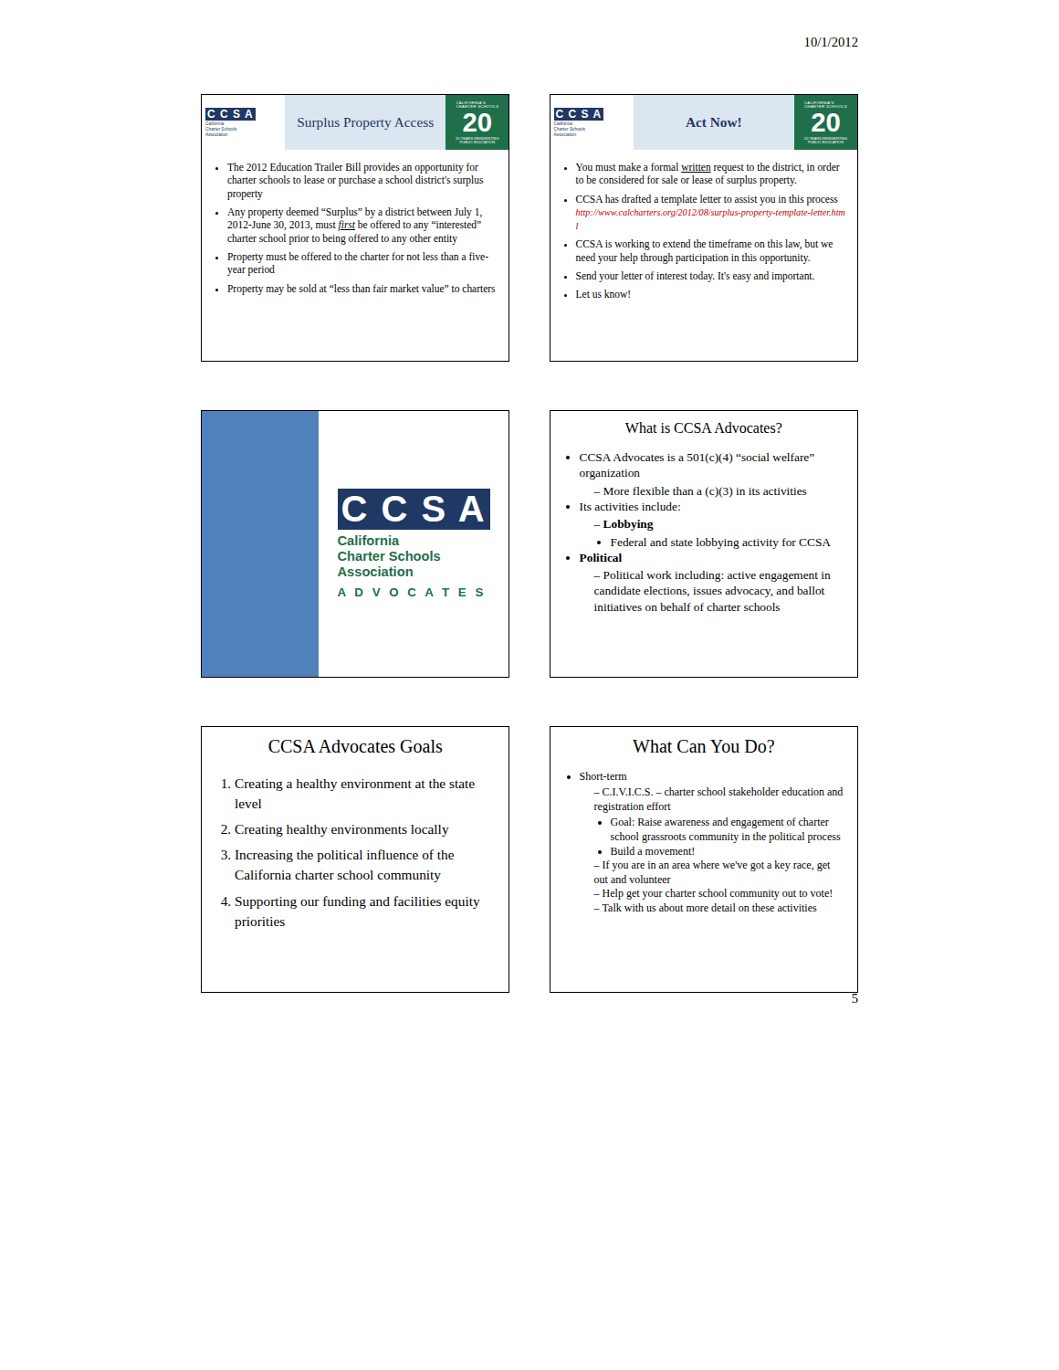10/1/2012
C C S A California
Charter Schools
Association
Surplus Property Access
CALIFORNIA'S
CHARTER SCHOOLS 20 20 YEARS REINVENTING
PUBLIC EDUCATION
The 2012 Education Trailer Bill provides an opportunity for charter schools to lease or purchase a school district's surplus property
Any property deemed “Surplus” by a district between July 1, 2012-June 30, 2013, must first be offered to any “interested” charter school prior to being offered to any other entity
Property must be offered to the charter for not less than a five-year period
Property may be sold at “less than fair market value” to charters
C C S A California
Charter Schools
Association
Act Now!
CALIFORNIA'S
CHARTER SCHOOLS 20 20 YEARS REINVENTING
PUBLIC EDUCATION
You must make a formal written request to the district, in order to be considered for sale or lease of surplus property.
CCSA has drafted a template letter to assist you in this process
http://www.calcharters.org/2012/08/surplus-property-template-letter.html
CCSA is working to extend the timeframe on this law, but we need your help through participation in this opportunity.
Send your letter of interest today. It's easy and important.
Let us know!
C C S A
California
Charter Schools
Association
A D V O C A T E S
What is CCSA Advocates?
CCSA Advocates is a 501(c)(4) “social welfare” organization
More flexible than a (c)(3) in its activities
Its activities include:
Lobbying
Federal and state lobbying activity for CCSA
Political
Political work including: active engagement in candidate elections, issues advocacy, and ballot initiatives on behalf of charter schools
CCSA Advocates Goals
Creating a healthy environment at the state level
Creating healthy environments locally
Increasing the political influence of the California charter school community
Supporting our funding and facilities equity priorities
What Can You Do?
Short-term
C.I.V.I.C.S. – charter school stakeholder education and registration effort
Goal: Raise awareness and engagement of charter school grassroots community in the political process
Build a movement!
If you are in an area where we've got a key race, get out and volunteer
Help get your charter school community out to vote!
Talk with us about more detail on these activities
5